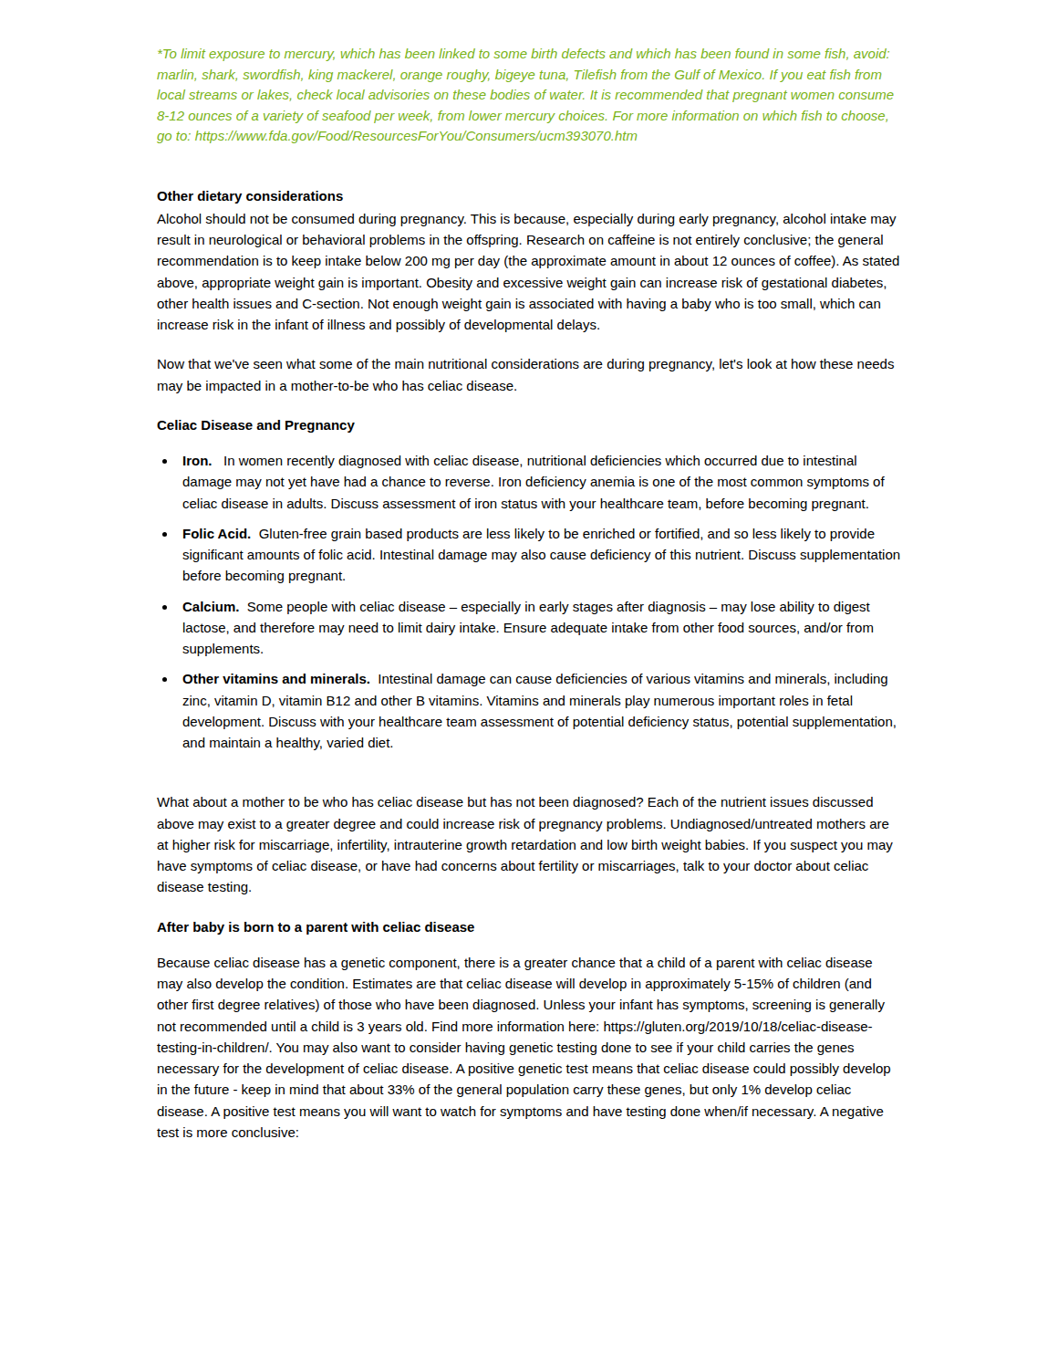*To limit exposure to mercury, which has been linked to some birth defects and which has been found in some fish, avoid: marlin, shark, swordfish, king mackerel, orange roughy, bigeye tuna, Tilefish from the Gulf of Mexico. If you eat fish from local streams or lakes, check local advisories on these bodies of water. It is recommended that pregnant women consume 8-12 ounces of a variety of seafood per week, from lower mercury choices. For more information on which fish to choose, go to: https://www.fda.gov/Food/ResourcesForYou/Consumers/ucm393070.htm
Other dietary considerations
Alcohol should not be consumed during pregnancy. This is because, especially during early pregnancy, alcohol intake may result in neurological or behavioral problems in the offspring. Research on caffeine is not entirely conclusive; the general recommendation is to keep intake below 200 mg per day (the approximate amount in about 12 ounces of coffee). As stated above, appropriate weight gain is important. Obesity and excessive weight gain can increase risk of gestational diabetes, other health issues and C-section. Not enough weight gain is associated with having a baby who is too small, which can increase risk in the infant of illness and possibly of developmental delays.
Now that we've seen what some of the main nutritional considerations are during pregnancy, let's look at how these needs may be impacted in a mother-to-be who has celiac disease.
Celiac Disease and Pregnancy
Iron. In women recently diagnosed with celiac disease, nutritional deficiencies which occurred due to intestinal damage may not yet have had a chance to reverse. Iron deficiency anemia is one of the most common symptoms of celiac disease in adults. Discuss assessment of iron status with your healthcare team, before becoming pregnant.
Folic Acid. Gluten-free grain based products are less likely to be enriched or fortified, and so less likely to provide significant amounts of folic acid. Intestinal damage may also cause deficiency of this nutrient. Discuss supplementation before becoming pregnant.
Calcium. Some people with celiac disease – especially in early stages after diagnosis – may lose ability to digest lactose, and therefore may need to limit dairy intake. Ensure adequate intake from other food sources, and/or from supplements.
Other vitamins and minerals. Intestinal damage can cause deficiencies of various vitamins and minerals, including zinc, vitamin D, vitamin B12 and other B vitamins. Vitamins and minerals play numerous important roles in fetal development. Discuss with your healthcare team assessment of potential deficiency status, potential supplementation, and maintain a healthy, varied diet.
What about a mother to be who has celiac disease but has not been diagnosed? Each of the nutrient issues discussed above may exist to a greater degree and could increase risk of pregnancy problems. Undiagnosed/untreated mothers are at higher risk for miscarriage, infertility, intrauterine growth retardation and low birth weight babies. If you suspect you may have symptoms of celiac disease, or have had concerns about fertility or miscarriages, talk to your doctor about celiac disease testing.
After baby is born to a parent with celiac disease
Because celiac disease has a genetic component, there is a greater chance that a child of a parent with celiac disease may also develop the condition. Estimates are that celiac disease will develop in approximately 5-15% of children (and other first degree relatives) of those who have been diagnosed. Unless your infant has symptoms, screening is generally not recommended until a child is 3 years old. Find more information here: https://gluten.org/2019/10/18/celiac-disease-testing-in-children/. You may also want to consider having genetic testing done to see if your child carries the genes necessary for the development of celiac disease. A positive genetic test means that celiac disease could possibly develop in the future - keep in mind that about 33% of the general population carry these genes, but only 1% develop celiac disease. A positive test means you will want to watch for symptoms and have testing done when/if necessary. A negative test is more conclusive: